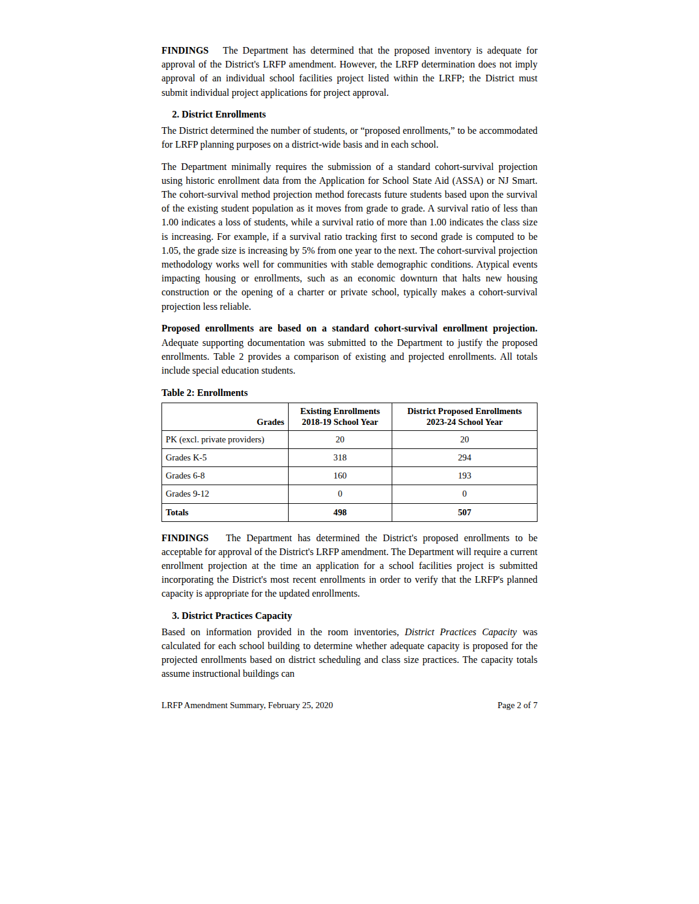FINDINGS The Department has determined that the proposed inventory is adequate for approval of the District's LRFP amendment. However, the LRFP determination does not imply approval of an individual school facilities project listed within the LRFP; the District must submit individual project applications for project approval.
District Enrollments
The District determined the number of students, or “proposed enrollments,” to be accommodated for LRFP planning purposes on a district-wide basis and in each school.
The Department minimally requires the submission of a standard cohort-survival projection using historic enrollment data from the Application for School State Aid (ASSA) or NJ Smart. The cohort-survival method projection method forecasts future students based upon the survival of the existing student population as it moves from grade to grade. A survival ratio of less than 1.00 indicates a loss of students, while a survival ratio of more than 1.00 indicates the class size is increasing. For example, if a survival ratio tracking first to second grade is computed to be 1.05, the grade size is increasing by 5% from one year to the next. The cohort-survival projection methodology works well for communities with stable demographic conditions. Atypical events impacting housing or enrollments, such as an economic downturn that halts new housing construction or the opening of a charter or private school, typically makes a cohort-survival projection less reliable.
Proposed enrollments are based on a standard cohort-survival enrollment projection. Adequate supporting documentation was submitted to the Department to justify the proposed enrollments. Table 2 provides a comparison of existing and projected enrollments. All totals include special education students.
Table 2: Enrollments
| Grades | Existing Enrollments 2018-19 School Year | District Proposed Enrollments 2023-24 School Year |
| --- | --- | --- |
| PK (excl. private providers) | 20 | 20 |
| Grades K-5 | 318 | 294 |
| Grades 6-8 | 160 | 193 |
| Grades 9-12 | 0 | 0 |
| Totals | 498 | 507 |
FINDINGS The Department has determined the District's proposed enrollments to be acceptable for approval of the District's LRFP amendment. The Department will require a current enrollment projection at the time an application for a school facilities project is submitted incorporating the District's most recent enrollments in order to verify that the LRFP's planned capacity is appropriate for the updated enrollments.
District Practices Capacity
Based on information provided in the room inventories, District Practices Capacity was calculated for each school building to determine whether adequate capacity is proposed for the projected enrollments based on district scheduling and class size practices. The capacity totals assume instructional buildings can
LRFP Amendment Summary, February 25, 2020 Page 2 of 7